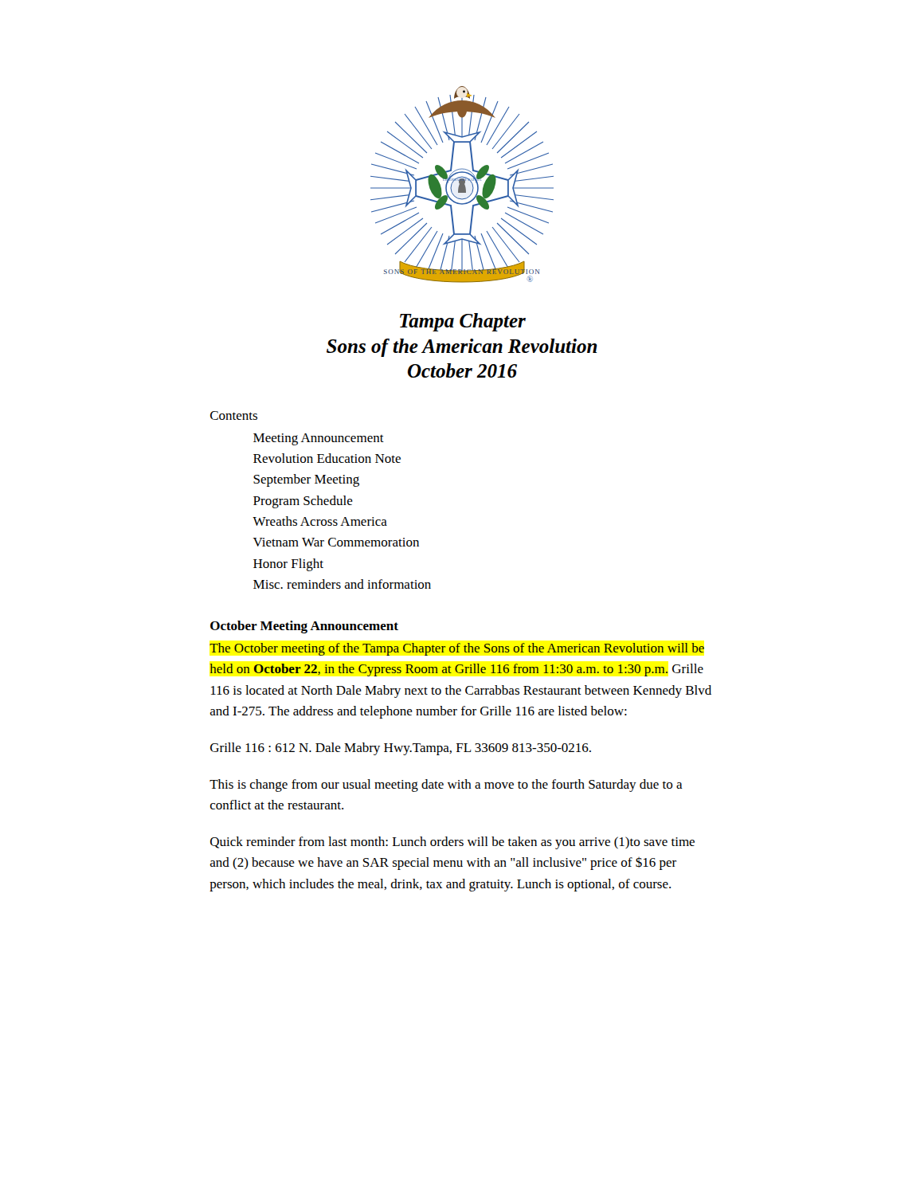LIBERTAS ET PATRIA SONS OF THE AMERICAN REVOLUTION ®
Tampa Chapter Sons of the American Revolution October 2016
Contents
Meeting Announcement
Revolution Education Note
September Meeting
Program Schedule
Wreaths Across America
Vietnam War Commemoration
Honor Flight
Misc. reminders and information
October Meeting Announcement
The October meeting of the Tampa Chapter of the Sons of the American Revolution will be held on October 22, in the Cypress Room at Grille 116 from 11:30 a.m. to 1:30 p.m. Grille 116 is located at North Dale Mabry next to the Carrabbas Restaurant between Kennedy Blvd and I-275. The address and telephone number for Grille 116 are listed below:
Grille 116 : 612 N. Dale Mabry Hwy.Tampa, FL 33609 813-350-0216.
This is change from our usual meeting date with a move to the fourth Saturday due to a conflict at the restaurant.
Quick reminder from last month: Lunch orders will be taken as you arrive (1)to save time and (2) because we have an SAR special menu with an "all inclusive" price of $16 per person, which includes the meal, drink, tax and gratuity. Lunch is optional, of course.